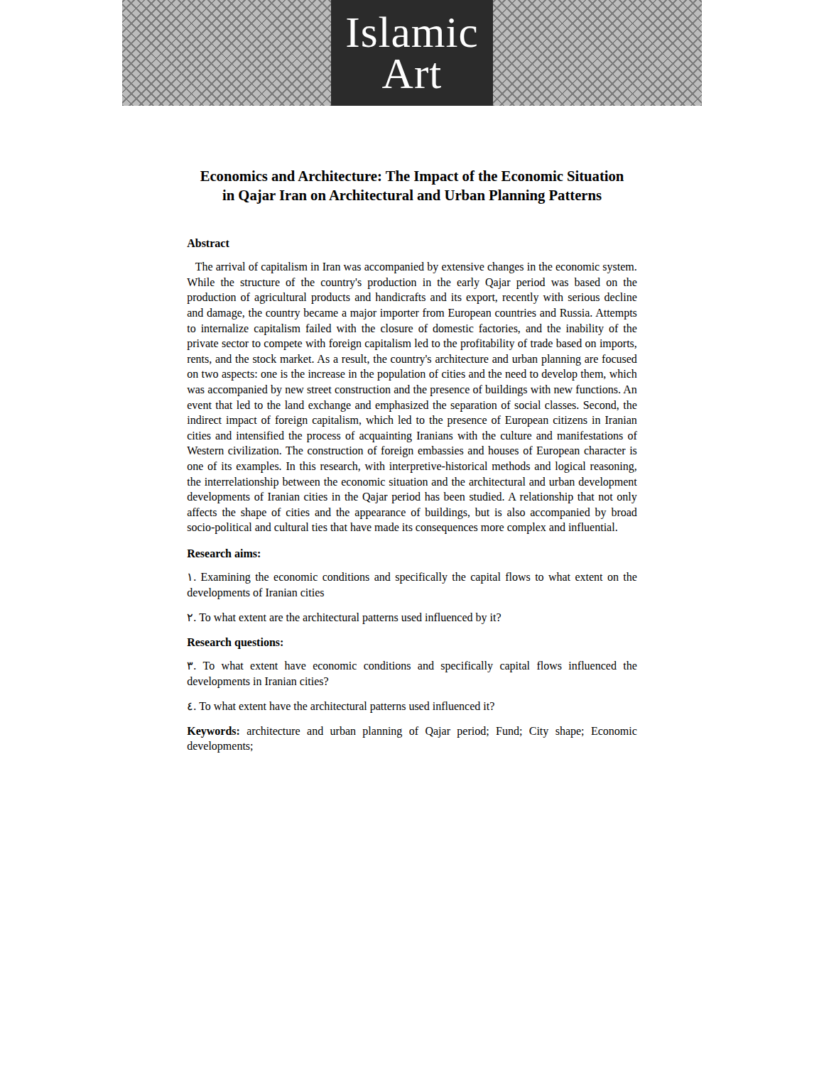Islamic Art
Economics and Architecture: The Impact of the Economic Situation
in Qajar Iran on Architectural and Urban Planning Patterns
Abstract
The arrival of capitalism in Iran was accompanied by extensive changes in the economic system. While the structure of the country's production in the early Qajar period was based on the production of agricultural products and handicrafts and its export, recently with serious decline and damage, the country became a major importer from European countries and Russia. Attempts to internalize capitalism failed with the closure of domestic factories, and the inability of the private sector to compete with foreign capitalism led to the profitability of trade based on imports, rents, and the stock market. As a result, the country's architecture and urban planning are focused on two aspects: one is the increase in the population of cities and the need to develop them, which was accompanied by new street construction and the presence of buildings with new functions. An event that led to the land exchange and emphasized the separation of social classes. Second, the indirect impact of foreign capitalism, which led to the presence of European citizens in Iranian cities and intensified the process of acquainting Iranians with the culture and manifestations of Western civilization. The construction of foreign embassies and houses of European character is one of its examples. In this research, with interpretive-historical methods and logical reasoning, the interrelationship between the economic situation and the architectural and urban development developments of Iranian cities in the Qajar period has been studied. A relationship that not only affects the shape of cities and the appearance of buildings, but is also accompanied by broad socio-political and cultural ties that have made its consequences more complex and influential.
Research aims:
١. Examining the economic conditions and specifically the capital flows to what extent on the developments of Iranian cities
٢. To what extent are the architectural patterns used influenced by it?
Research questions:
٣. To what extent have economic conditions and specifically capital flows influenced the developments in Iranian cities?
٤. To what extent have the architectural patterns used influenced it?
Keywords: architecture and urban planning of Qajar period; Fund; City shape; Economic developments;